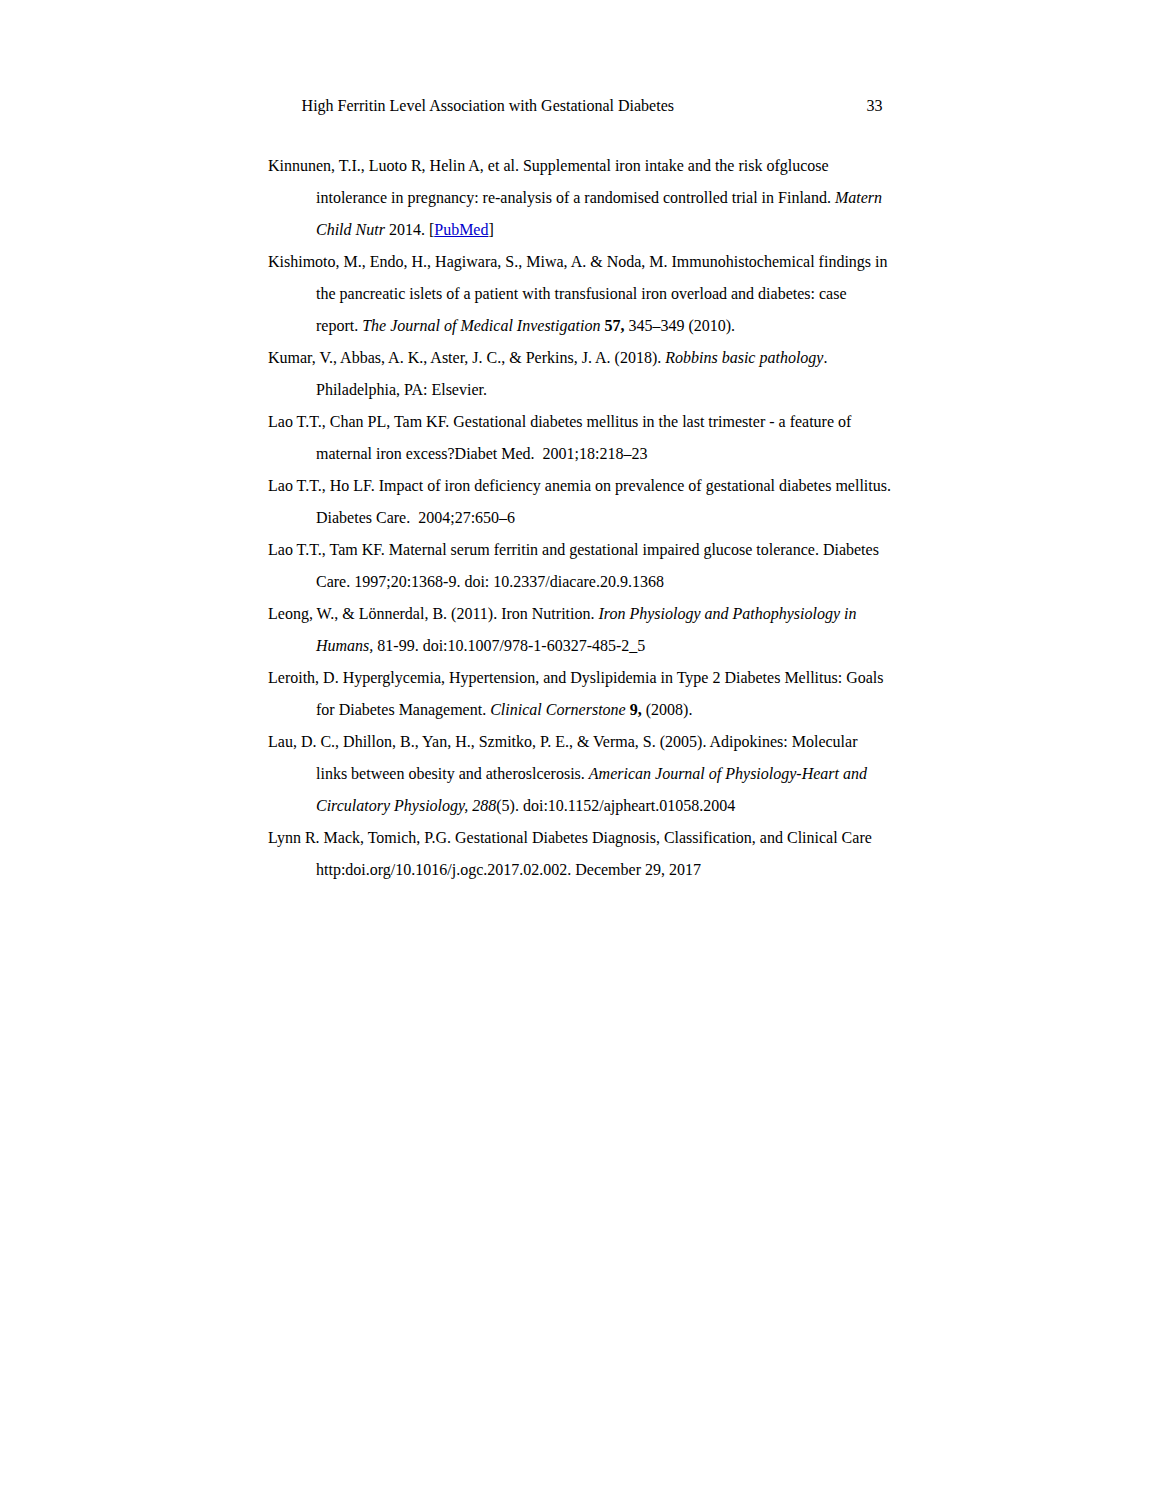High Ferritin Level Association with Gestational Diabetes 33
Kinnunen, T.I., Luoto R, Helin A, et al. Supplemental iron intake and the risk ofglucose intolerance in pregnancy: re-analysis of a randomised controlled trial in Finland. Matern Child Nutr 2014. [PubMed]
Kishimoto, M., Endo, H., Hagiwara, S., Miwa, A. & Noda, M. Immunohistochemical findings in the pancreatic islets of a patient with transfusional iron overload and diabetes: case report. The Journal of Medical Investigation 57, 345–349 (2010).
Kumar, V., Abbas, A. K., Aster, J. C., & Perkins, J. A. (2018). Robbins basic pathology. Philadelphia, PA: Elsevier.
Lao T.T., Chan PL, Tam KF. Gestational diabetes mellitus in the last trimester - a feature of maternal iron excess?Diabet Med. 2001;18:218–23
Lao T.T., Ho LF. Impact of iron deficiency anemia on prevalence of gestational diabetes mellitus. Diabetes Care. 2004;27:650–6
Lao T.T., Tam KF. Maternal serum ferritin and gestational impaired glucose tolerance. Diabetes Care. 1997;20:1368-9. doi: 10.2337/diacare.20.9.1368
Leong, W., & Lönnerdal, B. (2011). Iron Nutrition. Iron Physiology and Pathophysiology in Humans, 81-99. doi:10.1007/978-1-60327-485-2_5
Leroith, D. Hyperglycemia, Hypertension, and Dyslipidemia in Type 2 Diabetes Mellitus: Goals for Diabetes Management. Clinical Cornerstone 9, (2008).
Lau, D. C., Dhillon, B., Yan, H., Szmitko, P. E., & Verma, S. (2005). Adipokines: Molecular links between obesity and atheroslcerosis. American Journal of Physiology-Heart and Circulatory Physiology, 288(5). doi:10.1152/ajpheart.01058.2004
Lynn R. Mack, Tomich, P.G. Gestational Diabetes Diagnosis, Classification, and Clinical Care http:doi.org/10.1016/j.ogc.2017.02.002. December 29, 2017